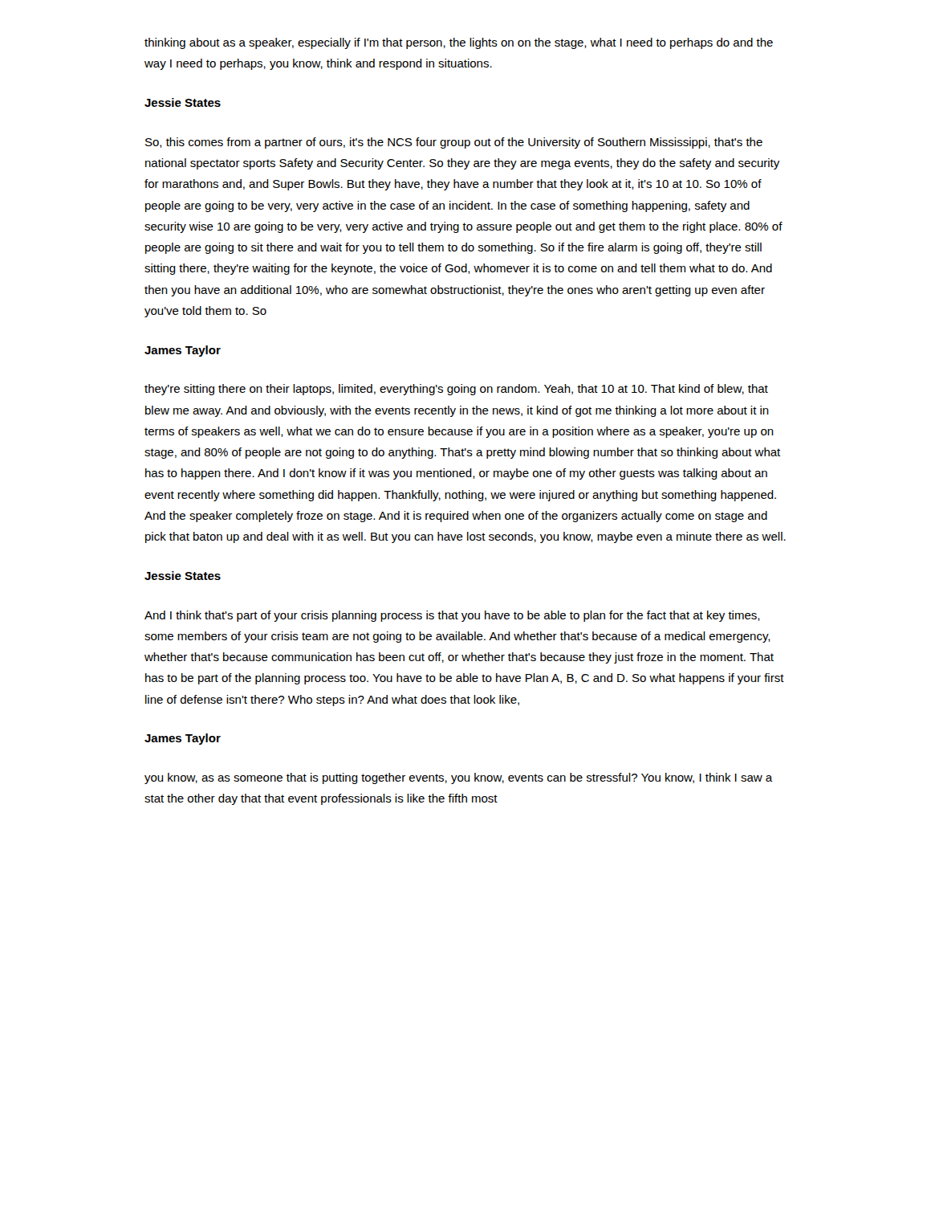thinking about as a speaker, especially if I'm that person, the lights on on the stage, what I need to perhaps do and the way I need to perhaps, you know, think and respond in situations.
Jessie States
So, this comes from a partner of ours, it's the NCS four group out of the University of Southern Mississippi, that's the national spectator sports Safety and Security Center. So they are they are mega events, they do the safety and security for marathons and, and Super Bowls. But they have, they have a number that they look at it, it's 10 at 10. So 10% of people are going to be very, very active in the case of an incident. In the case of something happening, safety and security wise 10 are going to be very, very active and trying to assure people out and get them to the right place. 80% of people are going to sit there and wait for you to tell them to do something. So if the fire alarm is going off, they're still sitting there, they're waiting for the keynote, the voice of God, whomever it is to come on and tell them what to do. And then you have an additional 10%, who are somewhat obstructionist, they're the ones who aren't getting up even after you've told them to. So
James Taylor
they're sitting there on their laptops, limited, everything's going on random. Yeah, that 10 at 10. That kind of blew, that blew me away. And and obviously, with the events recently in the news, it kind of got me thinking a lot more about it in terms of speakers as well, what we can do to ensure because if you are in a position where as a speaker, you're up on stage, and 80% of people are not going to do anything. That's a pretty mind blowing number that so thinking about what has to happen there. And I don't know if it was you mentioned, or maybe one of my other guests was talking about an event recently where something did happen. Thankfully, nothing, we were injured or anything but something happened. And the speaker completely froze on stage. And it is required when one of the organizers actually come on stage and pick that baton up and deal with it as well. But you can have lost seconds, you know, maybe even a minute there as well.
Jessie States
And I think that's part of your crisis planning process is that you have to be able to plan for the fact that at key times, some members of your crisis team are not going to be available. And whether that's because of a medical emergency, whether that's because communication has been cut off, or whether that's because they just froze in the moment. That has to be part of the planning process too. You have to be able to have Plan A, B, C and D. So what happens if your first line of defense isn't there? Who steps in? And what does that look like,
James Taylor
you know, as as someone that is putting together events, you know, events can be stressful? You know, I think I saw a stat the other day that that event professionals is like the fifth most